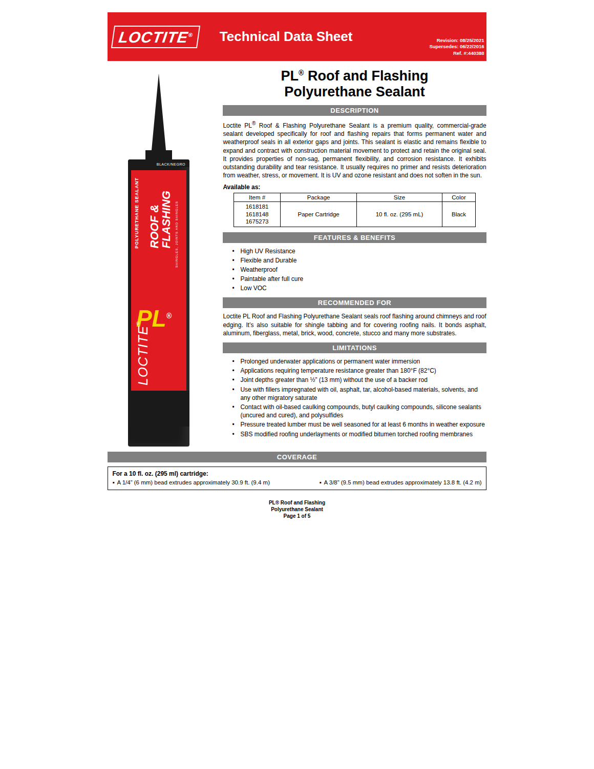LOCTITE®
Technical Data Sheet
Revision: 08/25/2021
Supersedes: 06/22/2016
Ref. #:440388
BLACK/NEGRO
POLYURETHANE SEALANT
ROOF &
FLASHING
SHINGLES, JOINTS AND SHINGLES
PL®
LOCTITE®
PL® Roof and Flashing
Polyurethane Sealant
DESCRIPTION
Loctite PL® Roof & Flashing Polyurethane Sealant is a premium quality, commercial-grade sealant developed specifically for roof and flashing repairs that forms permanent water and weatherproof seals in all exterior gaps and joints. This sealant is elastic and remains flexible to expand and contract with construction material movement to protect and retain the original seal. It provides properties of non-sag, permanent flexibility, and corrosion resistance. It exhibits outstanding durability and tear resistance. It usually requires no primer and resists deterioration from weather, stress, or movement. It is UV and ozone resistant and does not soften in the sun.
Available as:
| Item # | Package | Size | Color |
| --- | --- | --- | --- |
| 1618181 1618148 1675273 | Paper Cartridge | 10 fl. oz. (295 mL) | Black |
FEATURES & BENEFITS
High UV Resistance
Flexible and Durable
Weatherproof
Paintable after full cure
Low VOC
RECOMMENDED FOR
Loctite PL Roof and Flashing Polyurethane Sealant seals roof flashing around chimneys and roof edging. It’s also suitable for shingle tabbing and for covering roofing nails. It bonds asphalt, aluminum, fiberglass, metal, brick, wood, concrete, stucco and many more substrates.
LIMITATIONS
Prolonged underwater applications or permanent water immersion
Applications requiring temperature resistance greater than 180°F (82°C)
Joint depths greater than ½” (13 mm) without the use of a backer rod
Use with fillers impregnated with oil, asphalt, tar, alcohol-based materials, solvents, and any other migratory saturate
Contact with oil-based caulking compounds, butyl caulking compounds, silicone sealants (uncured and cured), and polysulfides
Pressure treated lumber must be well seasoned for at least 6 months in weather exposure
SBS modified roofing underlayments or modified bitumen torched roofing membranes
COVERAGE
For a 10 fl. oz. (295 ml) cartridge:
A 1/4” (6 mm) bead extrudes approximately 30.9 ft. (9.4 m) A 3/8” (9.5 mm) bead extrudes approximately 13.8 ft. (4.2 m)
PL® Roof and Flashing
Polyurethane Sealant
Page 1 of 5